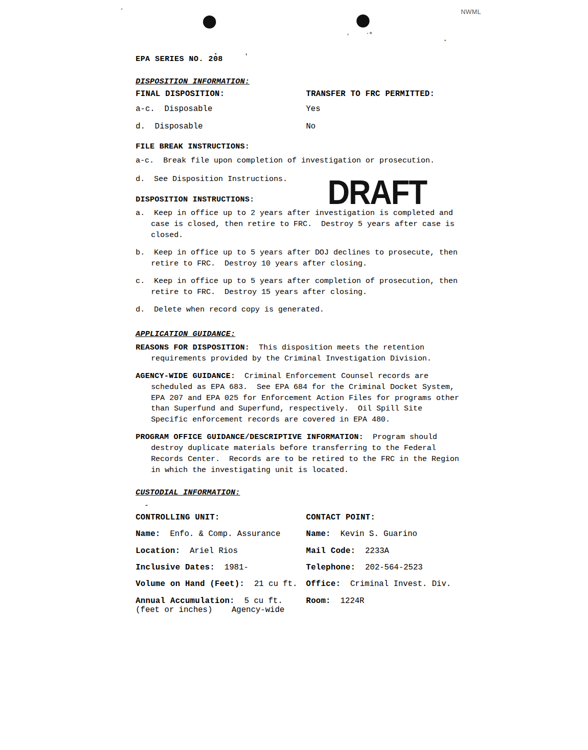NWML
,
،ه
.
.
DRAFT
EPA SERIES NO. 208 '
DISPOSITION INFORMATION:
FINAL DISPOSITION:
TRANSFER TO FRC PERMITTED:
a-c. Disposable
Yes
d. Disposable
No
FILE BREAK INSTRUCTIONS:
a-c. Break file upon completion of investigation or prosecution.
d. See Disposition Instructions.
DISPOSITION INSTRUCTIONS:
a. Keep in office up to 2 years after investigation is completed and case is closed, then retire to FRC. Destroy 5 years after case is closed.
b. Keep in office up to 5 years after DOJ declines to prosecute, then retire to FRC. Destroy 10 years after closing.
c. Keep in office up to 5 years after completion of prosecution, then retire to FRC. Destroy 15 years after closing.
d. Delete when record copy is generated.
APPLICATION GUIDANCE:
REASONS FOR DISPOSITION: This disposition meets the retention requirements provided by the Criminal Investigation Division.
AGENCY-WIDE GUIDANCE: Criminal Enforcement Counsel records are scheduled as EPA 683. See EPA 684 for the Criminal Docket System, EPA 207 and EPA 025 for Enforcement Action Files for programs other than Superfund and Superfund, respectively. Oil Spill Site Specific enforcement records are covered in EPA 480.
PROGRAM OFFICE GUIDANCE/DESCRIPTIVE INFORMATION: Program should destroy duplicate materials before transferring to the Federal Records Center. Records are to be retired to the FRC in the Region in which the investigating unit is located.
CUSTODIAL INFORMATION:
-
CONTROLLING UNIT:
CONTACT POINT:
Name: Enfo. & Comp. Assurance
Name: Kevin S. Guarino
Location: Ariel Rios
Mail Code: 2233A
Inclusive Dates: 1981-
Telephone: 202-564-2523
Volume on Hand (Feet): 21 cu ft.
Office: Criminal Invest. Div.
Annual Accumulation: 5 cu ft.
(feet or inches) Agency-wide
Room: 1224R